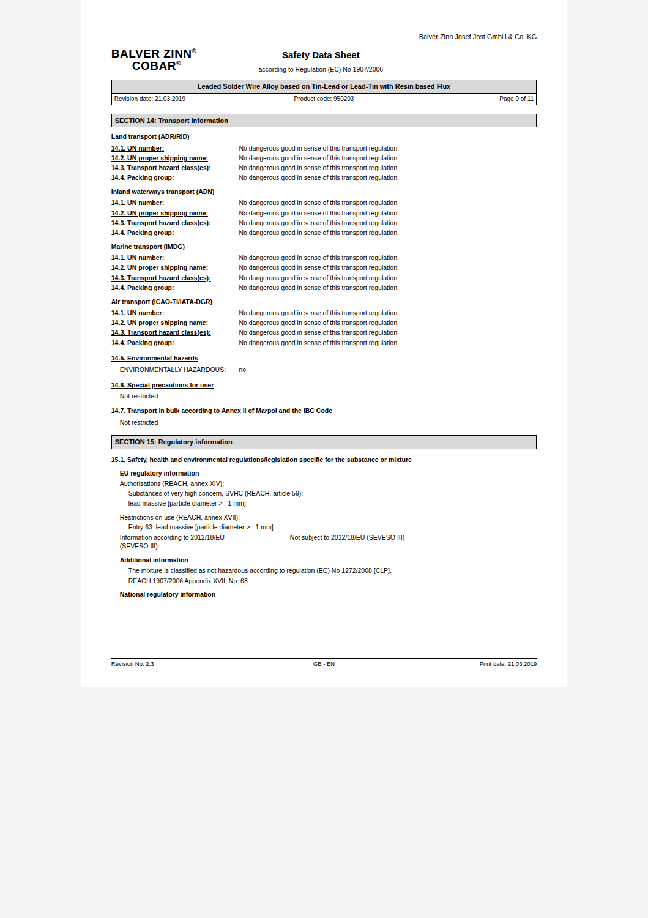Balver Zinn Josef Jost GmbH & Co. KG
BALVER ZINN®
COBAR®
Safety Data Sheet
according to Regulation (EC) No 1907/2006
Leaded Solder Wire Alloy based on Tin-Lead or Lead-Tin with Resin based Flux
Revision date: 21.03.2019
Product code: 950203
Page 9 of 11
SECTION 14: Transport information
Land transport (ADR/RID)
| 14.1. UN number: | No dangerous good in sense of this transport regulation. |
| 14.2. UN proper shipping name: | No dangerous good in sense of this transport regulation. |
| 14.3. Transport hazard class(es): | No dangerous good in sense of this transport regulation. |
| 14.4. Packing group: | No dangerous good in sense of this transport regulation. |
Inland waterways transport (ADN)
| 14.1. UN number: | No dangerous good in sense of this transport regulation. |
| 14.2. UN proper shipping name: | No dangerous good in sense of this transport regulation. |
| 14.3. Transport hazard class(es): | No dangerous good in sense of this transport regulation. |
| 14.4. Packing group: | No dangerous good in sense of this transport regulation. |
Marine transport (IMDG)
| 14.1. UN number: | No dangerous good in sense of this transport regulation. |
| 14.2. UN proper shipping name: | No dangerous good in sense of this transport regulation. |
| 14.3. Transport hazard class(es): | No dangerous good in sense of this transport regulation. |
| 14.4. Packing group: | No dangerous good in sense of this transport regulation. |
Air transport (ICAO-TI/IATA-DGR)
| 14.1. UN number: | No dangerous good in sense of this transport regulation. |
| 14.2. UN proper shipping name: | No dangerous good in sense of this transport regulation. |
| 14.3. Transport hazard class(es): | No dangerous good in sense of this transport regulation. |
| 14.4. Packing group: | No dangerous good in sense of this transport regulation. |
14.5. Environmental hazards
| ENVIRONMENTALLY HAZARDOUS: | no |
14.6. Special precautions for user
Not restricted
14.7. Transport in bulk according to Annex II of Marpol and the IBC Code
Not restricted
SECTION 15: Regulatory information
15.1. Safety, health and environmental regulations/legislation specific for the substance or mixture
EU regulatory information
Authorisations (REACH, annex XIV):
Substances of very high concern, SVHC (REACH, article 59):
lead massive [particle diameter >= 1 mm]
Restrictions on use (REACH, annex XVII):
Entry 63: lead massive [particle diameter >= 1 mm]
| Information according to 2012/18/EU (SEVESO III): | Not subject to 2012/18/EU (SEVESO III) |
Additional information
The mixture is classified as not hazardous according to regulation (EC) No 1272/2008 [CLP].
REACH 1907/2006 Appendix XVII, No: 63
National regulatory information
Revision No: 2,3
GB - EN
Print date: 21.03.2019